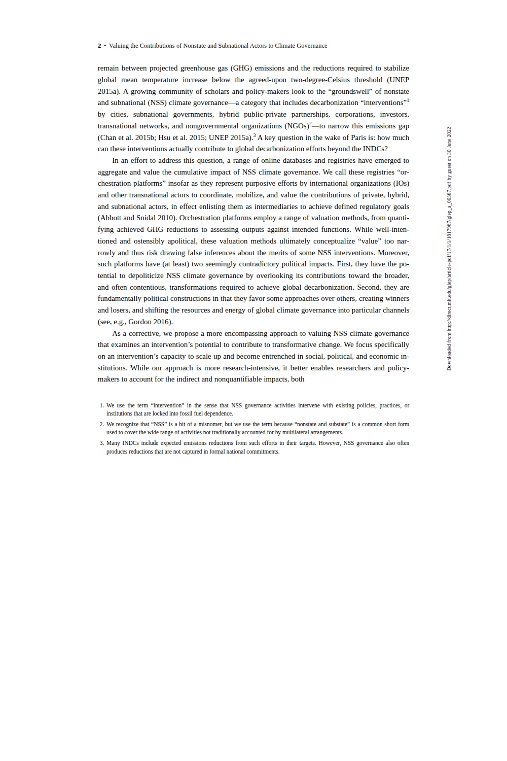2•Valuing the Contributions of Nonstate and Subnational Actors to Climate Governance
remain between projected greenhouse gas (GHG) emissions and the reductions required to stabilize global mean temperature increase below the agreed-upon two-degree-Celsius threshold (UNEP 2015a). A growing community of scholars and policy-makers look to the “groundswell” of nonstate and subnational (NSS) climate governance—a category that includes decarbonization “interventions”1 by cities, subnational governments, hybrid public-private partnerships, corporations, investors, transnational networks, and nongovernmental organizations (NGOs)2—to narrow this emissions gap (Chan et al. 2015b; Hsu et al. 2015; UNEP 2015a).3 A key question in the wake of Paris is: how much can these interventions actually contribute to global decarbonization efforts beyond the INDCs?
In an effort to address this question, a range of online databases and registries have emerged to aggregate and value the cumulative impact of NSS climate governance. We call these registries “orchestration platforms” insofar as they represent purposive efforts by international organizations (IOs) and other transnational actors to coordinate, mobilize, and value the contributions of private, hybrid, and subnational actors, in effect enlisting them as intermediaries to achieve defined regulatory goals (Abbott and Snidal 2010). Orchestration platforms employ a range of valuation methods, from quantifying achieved GHG reductions to assessing outputs against intended functions. While well-intentioned and ostensibly apolitical, these valuation methods ultimately conceptualize “value” too narrowly and thus risk drawing false inferences about the merits of some NSS interventions. Moreover, such platforms have (at least) two seemingly contradictory political impacts. First, they have the potential to depoliticize NSS climate governance by overlooking its contributions toward the broader, and often contentious, transformations required to achieve global decarbonization. Second, they are fundamentally political constructions in that they favor some approaches over others, creating winners and losers, and shifting the resources and energy of global climate governance into particular channels (see, e.g., Gordon 2016).
As a corrective, we propose a more encompassing approach to valuing NSS climate governance that examines an intervention’s potential to contribute to transformative change. We focus specifically on an intervention’s capacity to scale up and become entrenched in social, political, and economic institutions. While our approach is more research-intensive, it better enables researchers and policy-makers to account for the indirect and nonquantifiable impacts, both
We use the term “intervention” in the sense that NSS governance activities intervene with existing policies, practices, or institutions that are locked into fossil fuel dependence.
We recognize that “NSS” is a bit of a misnomer, but we use the term because “nonstate and substate” is a common short form used to cover the wide range of activities not traditionally accounted for by multilateral arrangements.
Many INDCs include expected emissions reductions from such efforts in their targets. However, NSS governance also often produces reductions that are not captured in formal national commitments.
Downloaded from http://direct.mit.edu/glep/article-pdf/17/1/1/1817967/glep_a_00387.pdf by guest on 30 June 2022